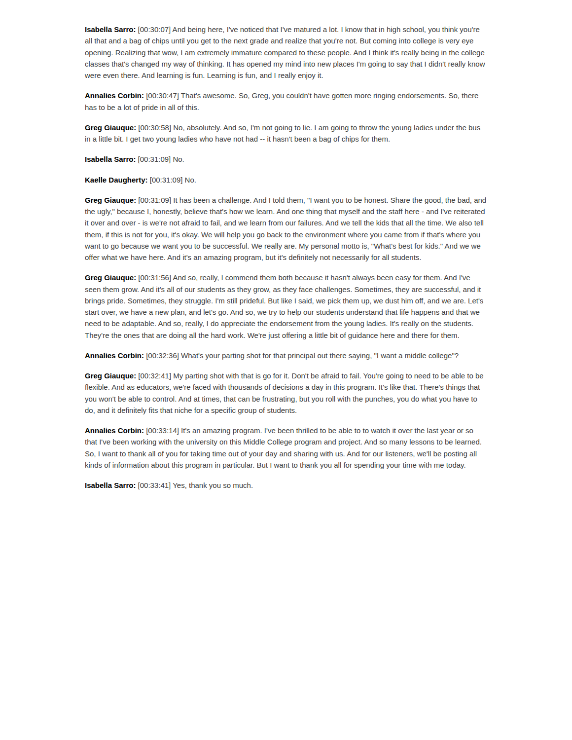Isabella Sarro: [00:30:07] And being here, I've noticed that I've matured a lot. I know that in high school, you think you're all that and a bag of chips until you get to the next grade and realize that you're not. But coming into college is very eye opening. Realizing that wow, I am extremely immature compared to these people. And I think it's really being in the college classes that's changed my way of thinking. It has opened my mind into new places I'm going to say that I didn't really know were even there. And learning is fun. Learning is fun, and I really enjoy it.
Annalies Corbin: [00:30:47] That's awesome. So, Greg, you couldn't have gotten more ringing endorsements. So, there has to be a lot of pride in all of this.
Greg Giauque: [00:30:58] No, absolutely. And so, I'm not going to lie. I am going to throw the young ladies under the bus in a little bit. I get two young ladies who have not had -- it hasn't been a bag of chips for them.
Isabella Sarro: [00:31:09] No.
Kaelle Daugherty: [00:31:09] No.
Greg Giauque: [00:31:09] It has been a challenge. And I told them, "I want you to be honest. Share the good, the bad, and the ugly," because I, honestly, believe that's how we learn. And one thing that myself and the staff here - and I've reiterated it over and over - is we're not afraid to fail, and we learn from our failures. And we tell the kids that all the time. We also tell them, if this is not for you, it's okay. We will help you go back to the environment where you came from if that's where you want to go because we want you to be successful. We really are. My personal motto is, "What's best for kids." And we we offer what we have here. And it's an amazing program, but it's definitely not necessarily for all students.
Greg Giauque: [00:31:56] And so, really, I commend them both because it hasn't always been easy for them. And I've seen them grow. And it's all of our students as they grow, as they face challenges. Sometimes, they are successful, and it brings pride. Sometimes, they struggle. I'm still prideful. But like I said, we pick them up, we dust him off, and we are. Let's start over, we have a new plan, and let's go. And so, we try to help our students understand that life happens and that we need to be adaptable. And so, really, I do appreciate the endorsement from the young ladies. It's really on the students. They're the ones that are doing all the hard work. We're just offering a little bit of guidance here and there for them.
Annalies Corbin: [00:32:36] What's your parting shot for that principal out there saying, "I want a middle college"?
Greg Giauque: [00:32:41] My parting shot with that is go for it. Don't be afraid to fail. You're going to need to be able to be flexible. And as educators, we're faced with thousands of decisions a day in this program. It's like that. There's things that you won't be able to control. And at times, that can be frustrating, but you roll with the punches, you do what you have to do, and it definitely fits that niche for a specific group of students.
Annalies Corbin: [00:33:14] It's an amazing program. I've been thrilled to be able to to watch it over the last year or so that I've been working with the university on this Middle College program and project. And so many lessons to be learned. So, I want to thank all of you for taking time out of your day and sharing with us. And for our listeners, we'll be posting all kinds of information about this program in particular. But I want to thank you all for spending your time with me today.
Isabella Sarro: [00:33:41] Yes, thank you so much.